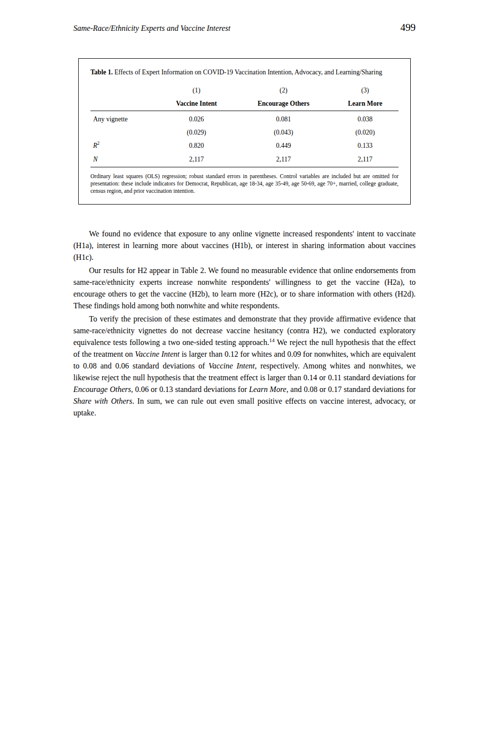Same-Race/Ethnicity Experts and Vaccine Interest 499
Table 1. Effects of Expert Information on COVID-19 Vaccination Intention, Advocacy, and Learning/Sharing
| | (1) | (2) | (3) |
| --- | --- | --- | --- |
| | Vaccine Intent | Encourage Others | Learn More |
| Any vignette | 0.026 | 0.081 | 0.038 |
| | (0.029) | (0.043) | (0.020) |
| R 2 | 0.820 | 0.449 | 0.133 |
| N | 2,117 | 2,117 | 2,117 |
Ordinary least squares (OLS) regression; robust standard errors in parentheses. Control variables are included but are omitted for presentation: these include indicators for Democrat, Republican, age 18-34, age 35-49, age 50-69, age 70+, married, college graduate, census region, and prior vaccination intention.
We found no evidence that exposure to any online vignette increased respondents' intent to vaccinate (H1a), interest in learning more about vaccines (H1b), or interest in sharing information about vaccines (H1c).
Our results for H2 appear in Table 2. We found no measurable evidence that online endorsements from same-race/ethnicity experts increase nonwhite respondents' willingness to get the vaccine (H2a), to encourage others to get the vaccine (H2b), to learn more (H2c), or to share information with others (H2d). These findings hold among both nonwhite and white respondents.
To verify the precision of these estimates and demonstrate that they provide affirmative evidence that same-race/ethnicity vignettes do not decrease vaccine hesitancy (contra H2), we conducted exploratory equivalence tests following a two one-sided testing approach.14 We reject the null hypothesis that the effect of the treatment on Vaccine Intent is larger than 0.12 for whites and 0.09 for nonwhites, which are equivalent to 0.08 and 0.06 standard deviations of Vaccine Intent, respectively. Among whites and nonwhites, we likewise reject the null hypothesis that the treatment effect is larger than 0.14 or 0.11 standard deviations for Encourage Others, 0.06 or 0.13 standard deviations for Learn More, and 0.08 or 0.17 standard deviations for Share with Others. In sum, we can rule out even small positive effects on vaccine interest, advocacy, or uptake.